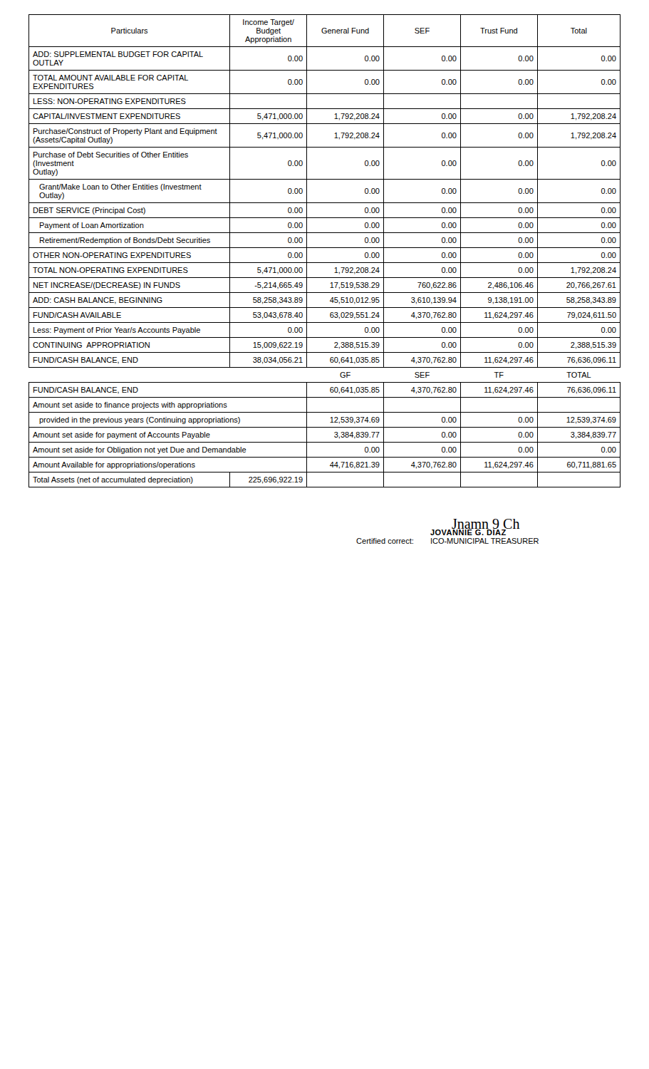| Particulars | Income Target/ Budget Appropriation | General Fund | SEF | Trust Fund | Total |
| --- | --- | --- | --- | --- | --- |
| ADD: SUPPLEMENTAL BUDGET FOR CAPITAL OUTLAY | 0.00 | 0.00 | 0.00 | 0.00 | 0.00 |
| TOTAL AMOUNT AVAILABLE FOR CAPITAL EXPENDITURES | 0.00 | 0.00 | 0.00 | 0.00 | 0.00 |
| LESS: NON-OPERATING EXPENDITURES | | | | | |
| CAPITAL/INVESTMENT EXPENDITURES | 5,471,000.00 | 1,792,208.24 | 0.00 | 0.00 | 1,792,208.24 |
| Purchase/Construct of Property Plant and Equipment (Assets/Capital Outlay) | 5,471,000.00 | 1,792,208.24 | 0.00 | 0.00 | 1,792,208.24 |
| Purchase of Debt Securities of Other Entities (Investment Outlay) | 0.00 | 0.00 | 0.00 | 0.00 | 0.00 |
| Grant/Make Loan to Other Entities (Investment Outlay) | 0.00 | 0.00 | 0.00 | 0.00 | 0.00 |
| DEBT SERVICE (Principal Cost) | 0.00 | 0.00 | 0.00 | 0.00 | 0.00 |
| Payment of Loan Amortization | 0.00 | 0.00 | 0.00 | 0.00 | 0.00 |
| Retirement/Redemption of Bonds/Debt Securities | 0.00 | 0.00 | 0.00 | 0.00 | 0.00 |
| OTHER NON-OPERATING EXPENDITURES | 0.00 | 0.00 | 0.00 | 0.00 | 0.00 |
| TOTAL NON-OPERATING EXPENDITURES | 5,471,000.00 | 1,792,208.24 | 0.00 | 0.00 | 1,792,208.24 |
| NET INCREASE/(DECREASE) IN FUNDS | -5,214,665.49 | 17,519,538.29 | 760,622.86 | 2,486,106.46 | 20,766,267.61 |
| ADD: CASH BALANCE, BEGINNING | 58,258,343.89 | 45,510,012.95 | 3,610,139.94 | 9,138,191.00 | 58,258,343.89 |
| FUND/CASH AVAILABLE | 53,043,678.40 | 63,029,551.24 | 4,370,762.80 | 11,624,297.46 | 79,024,611.50 |
| Less: Payment of Prior Year/s Accounts Payable | 0.00 | 0.00 | 0.00 | 0.00 | 0.00 |
| CONTINUING APPROPRIATION | 15,009,622.19 | 2,388,515.39 | 0.00 | 0.00 | 2,388,515.39 |
| FUND/CASH BALANCE, END | 38,034,056.21 | 60,641,035.85 | 4,370,762.80 | 11,624,297.46 | 76,636,096.11 |
| | | GF | SEF | TF | TOTAL |
| FUND/CASH BALANCE, END | 60,641,035.85 | 4,370,762.80 | 11,624,297.46 | 76,636,096.11 |
| Amount set aside to finance projects with appropriations | | | | |
| provided in the previous years (Continuing appropriations) | 12,539,374.69 | 0.00 | 0.00 | 12,539,374.69 |
| Amount set aside for payment of Accounts Payable | 3,384,839.77 | 0.00 | 0.00 | 3,384,839.77 |
| Amount set aside for Obligation not yet Due and Demandable | 0.00 | 0.00 | 0.00 | 0.00 |
| Amount Available for appropriations/operations | 44,716,821.39 | 4,370,762.80 | 11,624,297.46 | 60,711,881.65 |
| Total Assets (net of accumulated depreciation) | 225,696,922.19 | | | | |
Certified correct: Jnamn 9 Ch JOVANNIE G. DIAZ
ICO-MUNICIPAL TREASURER